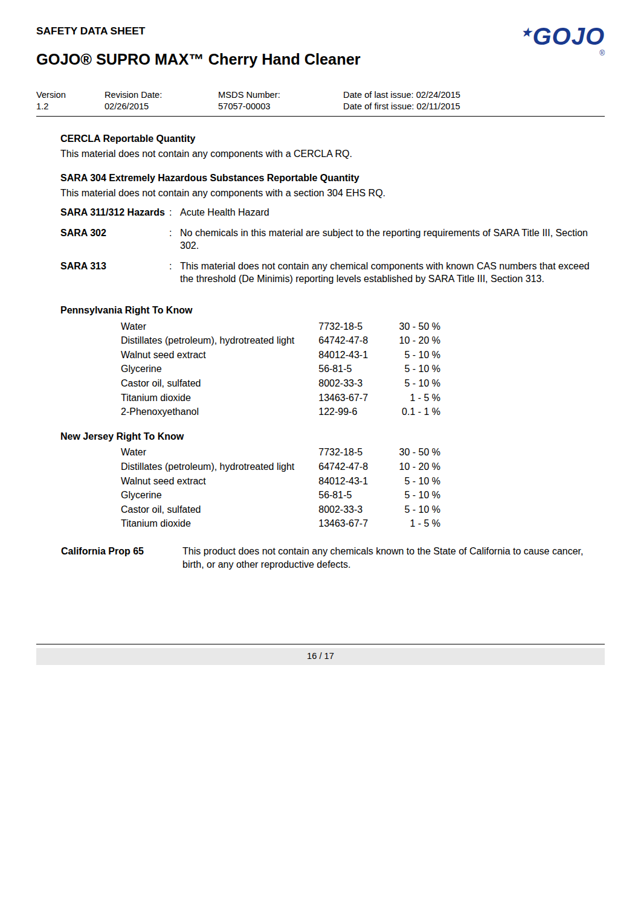SAFETY DATA SHEET
GOJO® SUPRO MAX™ Cherry Hand Cleaner
★GOJO
®
| Version 1.2 | Revision Date: 02/26/2015 | MSDS Number: 57057-00003 | Date of last issue: 02/24/2015 Date of first issue: 02/11/2015 |
CERCLA Reportable Quantity
This material does not contain any components with a CERCLA RQ.
SARA 304 Extremely Hazardous Substances Reportable Quantity
This material does not contain any components with a section 304 EHS RQ.
| SARA 311/312 Hazards | : | Acute Health Hazard |
| SARA 302 | : | No chemicals in this material are subject to the reporting requirements of SARA Title III, Section 302. |
| SARA 313 | : | This material does not contain any chemical components with known CAS numbers that exceed the threshold (De Minimis) reporting levels established by SARA Title III, Section 313. |
Pennsylvania Right To Know
| Water | 7732-18-5 | 30 - 50 % |
| Distillates (petroleum), hydrotreated light | 64742-47-8 | 10 - 20 % |
| Walnut seed extract | 84012-43-1 | 5 - 10 % |
| Glycerine | 56-81-5 | 5 - 10 % |
| Castor oil, sulfated | 8002-33-3 | 5 - 10 % |
| Titanium dioxide | 13463-67-7 | 1 - 5 % |
| 2-Phenoxyethanol | 122-99-6 | 0.1 - 1 % |
New Jersey Right To Know
| Water | 7732-18-5 | 30 - 50 % |
| Distillates (petroleum), hydrotreated light | 64742-47-8 | 10 - 20 % |
| Walnut seed extract | 84012-43-1 | 5 - 10 % |
| Glycerine | 56-81-5 | 5 - 10 % |
| Castor oil, sulfated | 8002-33-3 | 5 - 10 % |
| Titanium dioxide | 13463-67-7 | 1 - 5 % |
| California Prop 65 | This product does not contain any chemicals known to the State of California to cause cancer, birth, or any other reproductive defects. |
16 / 17